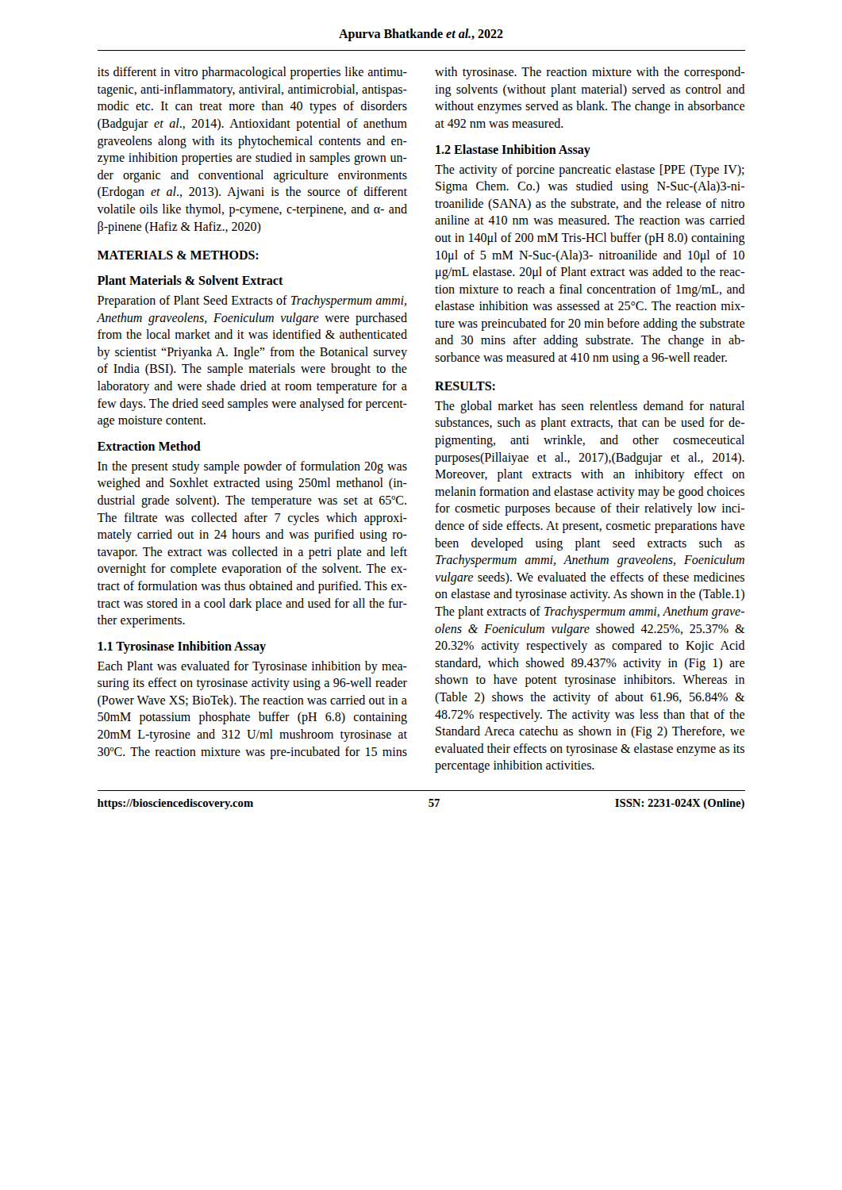Apurva Bhatkande et al., 2022
its different in vitro pharmacological properties like antimutagenic, anti-inflammatory, antiviral, antimicrobial, antispasmodic etc. It can treat more than 40 types of disorders (Badgujar et al., 2014). Antioxidant potential of anethum graveolens along with its phytochemical contents and enzyme inhibition properties are studied in samples grown under organic and conventional agriculture environments (Erdogan et al., 2013). Ajwani is the source of different volatile oils like thymol, p-cymene, c-terpinene, and α- and β-pinene (Hafiz & Hafiz., 2020)
Materials & Methods:
Plant Materials & Solvent Extract
Preparation of Plant Seed Extracts of Trachyspermum ammi, Anethum graveolens, Foeniculum vulgare were purchased from the local market and it was identified & authenticated by scientist “Priyanka A. Ingle” from the Botanical survey of India (BSI). The sample materials were brought to the laboratory and were shade dried at room temperature for a few days. The dried seed samples were analysed for percentage moisture content.
Extraction Method
In the present study sample powder of formulation 20g was weighed and Soxhlet extracted using 250ml methanol (industrial grade solvent). The temperature was set at 65ºC. The filtrate was collected after 7 cycles which approximately carried out in 24 hours and was purified using rotavapor. The extract was collected in a petri plate and left overnight for complete evaporation of the solvent. The extract of formulation was thus obtained and purified. This extract was stored in a cool dark place and used for all the further experiments.
1.1 Tyrosinase Inhibition Assay
Each Plant was evaluated for Tyrosinase inhibition by measuring its effect on tyrosinase activity using a 96-well reader (Power Wave XS; BioTek). The reaction was carried out in a 50mM potassium phosphate buffer (pH 6.8) containing 20mM L-tyrosine and 312 U/ml mushroom tyrosinase at 30ºC. The reaction mixture was pre-incubated for 15 mins with tyrosinase. The reaction mixture with the corresponding solvents (without plant material) served as control and without enzymes served as blank. The change in absorbance at 492 nm was measured.
1.2 Elastase Inhibition Assay
The activity of porcine pancreatic elastase [PPE (Type IV); Sigma Chem. Co.) was studied using N-Suc-(Ala)3-nitroanilide (SANA) as the substrate, and the release of nitro aniline at 410 nm was measured. The reaction was carried out in 140μl of 200 mM Tris-HCl buffer (pH 8.0) containing 10μl of 5 mM N-Suc-(Ala)3- nitroanilide and 10μl of 10 μg/mL elastase. 20μl of Plant extract was added to the reaction mixture to reach a final concentration of 1mg/mL, and elastase inhibition was assessed at 25°C. The reaction mixture was preincubated for 20 min before adding the substrate and 30 mins after adding substrate. The change in absorbance was measured at 410 nm using a 96-well reader.
Results:
The global market has seen relentless demand for natural substances, such as plant extracts, that can be used for depigmenting, anti wrinkle, and other cosmeceutical purposes(Pillaiyae et al., 2017),(Badgujar et al., 2014). Moreover, plant extracts with an inhibitory effect on melanin formation and elastase activity may be good choices for cosmetic purposes because of their relatively low incidence of side effects. At present, cosmetic preparations have been developed using plant seed extracts such as Trachyspermum ammi, Anethum graveolens, Foeniculum vulgare seeds). We evaluated the effects of these medicines on elastase and tyrosinase activity. As shown in the (Table.1) The plant extracts of Trachyspermum ammi, Anethum graveolens & Foeniculum vulgare showed 42.25%, 25.37% & 20.32% activity respectively as compared to Kojic Acid standard, which showed 89.437% activity in (Fig 1) are shown to have potent tyrosinase inhibitors. Whereas in (Table 2) shows the activity of about 61.96, 56.84% & 48.72% respectively. The activity was less than that of the Standard Areca catechu as shown in (Fig 2) Therefore, we evaluated their effects on tyrosinase & elastase enzyme as its percentage inhibition activities.
https://biosciencediscovery.com 57 ISSN: 2231-024X (Online)